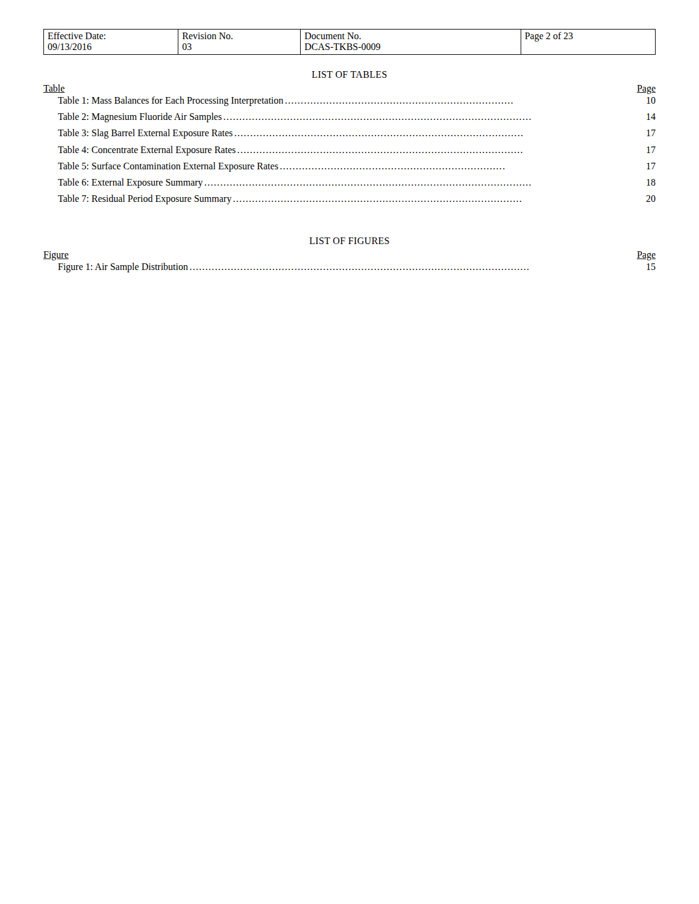| Effective Date: 09/13/2016 | Revision No. 03 | Document No. DCAS-TKBS-0009 | Page 2 of 23 |
LIST OF TABLES
Table Page
Table 1: Mass Balances for Each Processing Interpretation ........................................................................ 10
Table 2: Magnesium Fluoride Air Samples ................................................................................................. 14
Table 3: Slag Barrel External Exposure Rates ........................................................................................... 17
Table 4: Concentrate External Exposure Rates .......................................................................................... 17
Table 5: Surface Contamination External Exposure Rates ....................................................................... 17
Table 6: External Exposure Summary ....................................................................................................... 18
Table 7: Residual Period Exposure Summary ........................................................................................... 20
LIST OF FIGURES
Figure Page
Figure 1: Air Sample Distribution ........................................................................................................... 15